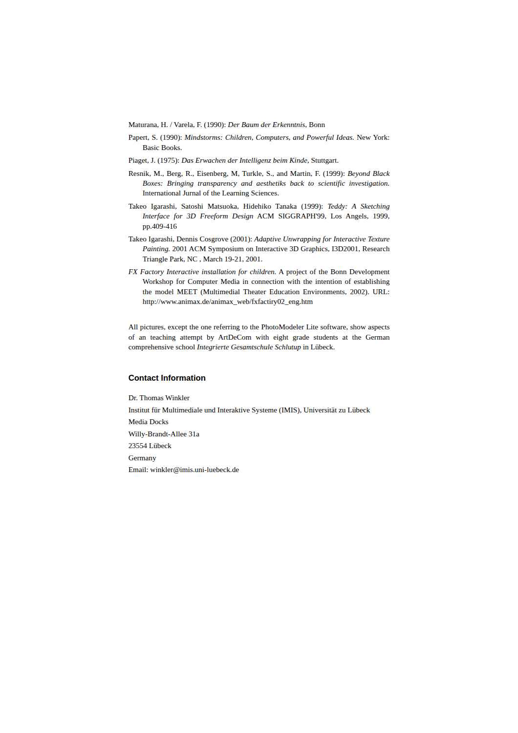Maturana, H. / Varela, F. (1990): Der Baum der Erkenntnis, Bonn
Papert, S. (1990): Mindstorms: Children, Computers, and Powerful Ideas. New York: Basic Books.
Piaget, J. (1975): Das Erwachen der Intelligenz beim Kinde, Stuttgart.
Resnik, M., Berg, R., Eisenberg, M, Turkle, S., and Martin, F. (1999): Beyond Black Boxes: Bringing transparency and aesthetiks back to scientific investigation. International Jurnal of the Learning Sciences.
Takeo Igarashi, Satoshi Matsuoka, Hidehiko Tanaka (1999): Teddy: A Sketching Interface for 3D Freeform Design ACM SIGGRAPH'99, Los Angels, 1999, pp.409-416
Takeo Igarashi, Dennis Cosgrove (2001): Adaptive Unwrapping for Interactive Texture Painting. 2001 ACM Symposium on Interactive 3D Graphics, I3D2001, Research Triangle Park, NC , March 19-21, 2001.
FX Factory Interactive installation for children. A project of the Bonn Development Workshop for Computer Media in connection with the intention of establishing the model MEET (Multimedial Theater Education Environments, 2002). URL: http://www.animax.de/animax_web/fxfactiry02_eng.htm
All pictures, except the one referring to the PhotoModeler Lite software, show aspects of an teaching attempt by ArtDeCom with eight grade students at the German comprehensive school Integrierte Gesamtschule Schlutup in Lübeck.
Contact Information
Dr. Thomas Winkler
Institut für Multimediale und Interaktive Systeme (IMIS), Universität zu Lübeck
Media Docks
Willy-Brandt-Allee 31a
23554 Lübeck
Germany
Email: winkler@imis.uni-luebeck.de